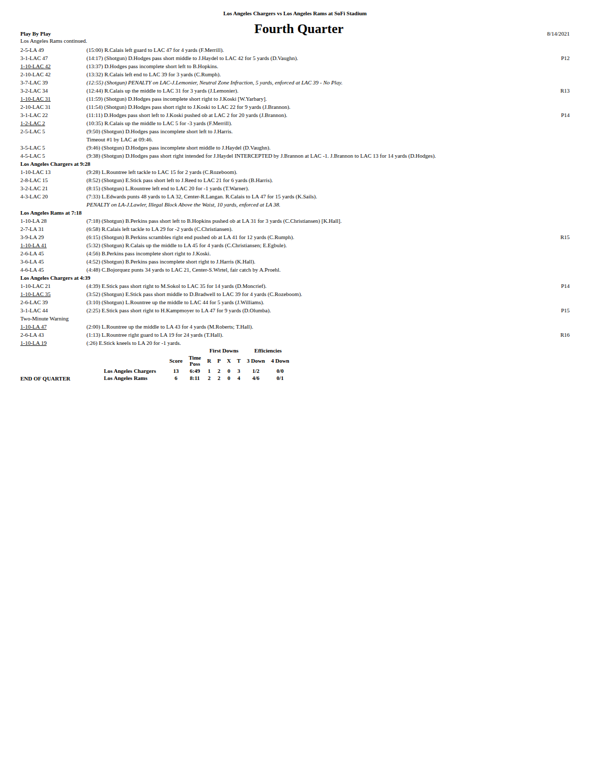Los Angeles Chargers vs Los Angeles Rams at SoFi Stadium
Play By Play
Fourth Quarter
8/14/2021
Los Angeles Rams continued.
| 2-5-LA 49 | (15:00) R.Calais left guard to LAC 47 for 4 yards (F.Merrill). | |
| 3-1-LAC 47 | (14:17) (Shotgun) D.Hodges pass short middle to J.Haydel to LAC 42 for 5 yards (D.Vaughn). | P12 |
| 1-10-LAC 42 | (13:37) D.Hodges pass incomplete short left to B.Hopkins. | |
| 2-10-LAC 42 | (13:32) R.Calais left end to LAC 39 for 3 yards (C.Rumph). | |
| 3-7-LAC 39 | (12:55) (Shotgun) PENALTY on LAC-J.Lemonier, Neutral Zone Infraction, 5 yards, enforced at LAC 39 - No Play. | |
| 3-2-LAC 34 | (12:44) R.Calais up the middle to LAC 31 for 3 yards (J.Lemonier). | R13 |
| 1-10-LAC 31 | (11:59) (Shotgun) D.Hodges pass incomplete short right to J.Koski [W.Yarbary]. | |
| 2-10-LAC 31 | (11:54) (Shotgun) D.Hodges pass short right to J.Koski to LAC 22 for 9 yards (J.Brannon). | |
| 3-1-LAC 22 | (11:11) D.Hodges pass short left to J.Koski pushed ob at LAC 2 for 20 yards (J.Brannon). | P14 |
| 1-2-LAC 2 | (10:35) R.Calais up the middle to LAC 5 for -3 yards (F.Merrill). | |
| 2-5-LAC 5 | (9:50) (Shotgun) D.Hodges pass incomplete short left to J.Harris. | |
| | Timeout #1 by LAC at 09:46. | |
| 3-5-LAC 5 | (9:46) (Shotgun) D.Hodges pass incomplete short middle to J.Haydel (D.Vaughn). | |
| 4-5-LAC 5 | (9:38) (Shotgun) D.Hodges pass short right intended for J.Haydel INTERCEPTED by J.Brannon at LAC -1. J.Brannon to LAC 13 for 14 yards (D.Hodges). | |
| Los Angeles Chargers at 9:28 |
| 1-10-LAC 13 | (9:28) L.Rountree left tackle to LAC 15 for 2 yards (C.Rozeboom). | |
| 2-8-LAC 15 | (8:52) (Shotgun) E.Stick pass short left to J.Reed to LAC 21 for 6 yards (B.Harris). | |
| 3-2-LAC 21 | (8:15) (Shotgun) L.Rountree left end to LAC 20 for -1 yards (T.Warner). | |
| 4-3-LAC 20 | (7:33) L.Edwards punts 48 yards to LA 32, Center-R.Langan. R.Calais to LA 47 for 15 yards (K.Sails). | |
| | PENALTY on LA-J.Lawler, Illegal Block Above the Waist, 10 yards, enforced at LA 38. | |
| Los Angeles Rams at 7:18 |
| 1-10-LA 28 | (7:18) (Shotgun) B.Perkins pass short left to B.Hopkins pushed ob at LA 31 for 3 yards (C.Christiansen) [K.Hall]. | |
| 2-7-LA 31 | (6:58) R.Calais left tackle to LA 29 for -2 yards (C.Christiansen). | |
| 3-9-LA 29 | (6:15) (Shotgun) B.Perkins scrambles right end pushed ob at LA 41 for 12 yards (C.Rumph). | R15 |
| 1-10-LA 41 | (5:32) (Shotgun) R.Calais up the middle to LA 45 for 4 yards (C.Christiansen; E.Egbule). | |
| 2-6-LA 45 | (4:56) B.Perkins pass incomplete short right to J.Koski. | |
| 3-6-LA 45 | (4:52) (Shotgun) B.Perkins pass incomplete short right to J.Harris (K.Hall). | |
| 4-6-LA 45 | (4:48) C.Bojorquez punts 34 yards to LAC 21, Center-S.Wirtel, fair catch by A.Proehl. | |
| Los Angeles Chargers at 4:39 |
| 1-10-LAC 21 | (4:39) E.Stick pass short right to M.Sokol to LAC 35 for 14 yards (D.Moncrief). | P14 |
| 1-10-LAC 35 | (3:52) (Shotgun) E.Stick pass short middle to D.Bradwell to LAC 39 for 4 yards (C.Rozeboom). | |
| 2-6-LAC 39 | (3:10) (Shotgun) L.Rountree up the middle to LAC 44 for 5 yards (J.Williams). | |
| 3-1-LAC 44 | (2:25) E.Stick pass short right to H.Kampmoyer to LA 47 for 9 yards (D.Olumba). | P15 |
| Two-Minute Warning | | |
| 1-10-LA 47 | (2:00) L.Rountree up the middle to LA 43 for 4 yards (M.Roberts; T.Hall). | |
| 2-6-LA 43 | (1:13) L.Rountree right guard to LA 19 for 24 yards (T.Hall). | R16 |
| 1-10-LA 19 | (:26) E.Stick kneels to LA 20 for -1 yards. | |
END OF QUARTER
| | | | First Downs | Efficiencies |
| | Score | Time Poss | R | P | X | T | 3 Down | 4 Down |
| Los Angeles Chargers | 13 | 6:49 | 1 | 2 | 0 | 3 | 1/2 | 0/0 |
| Los Angeles Rams | 6 | 8:11 | 2 | 2 | 0 | 4 | 4/6 | 0/1 |